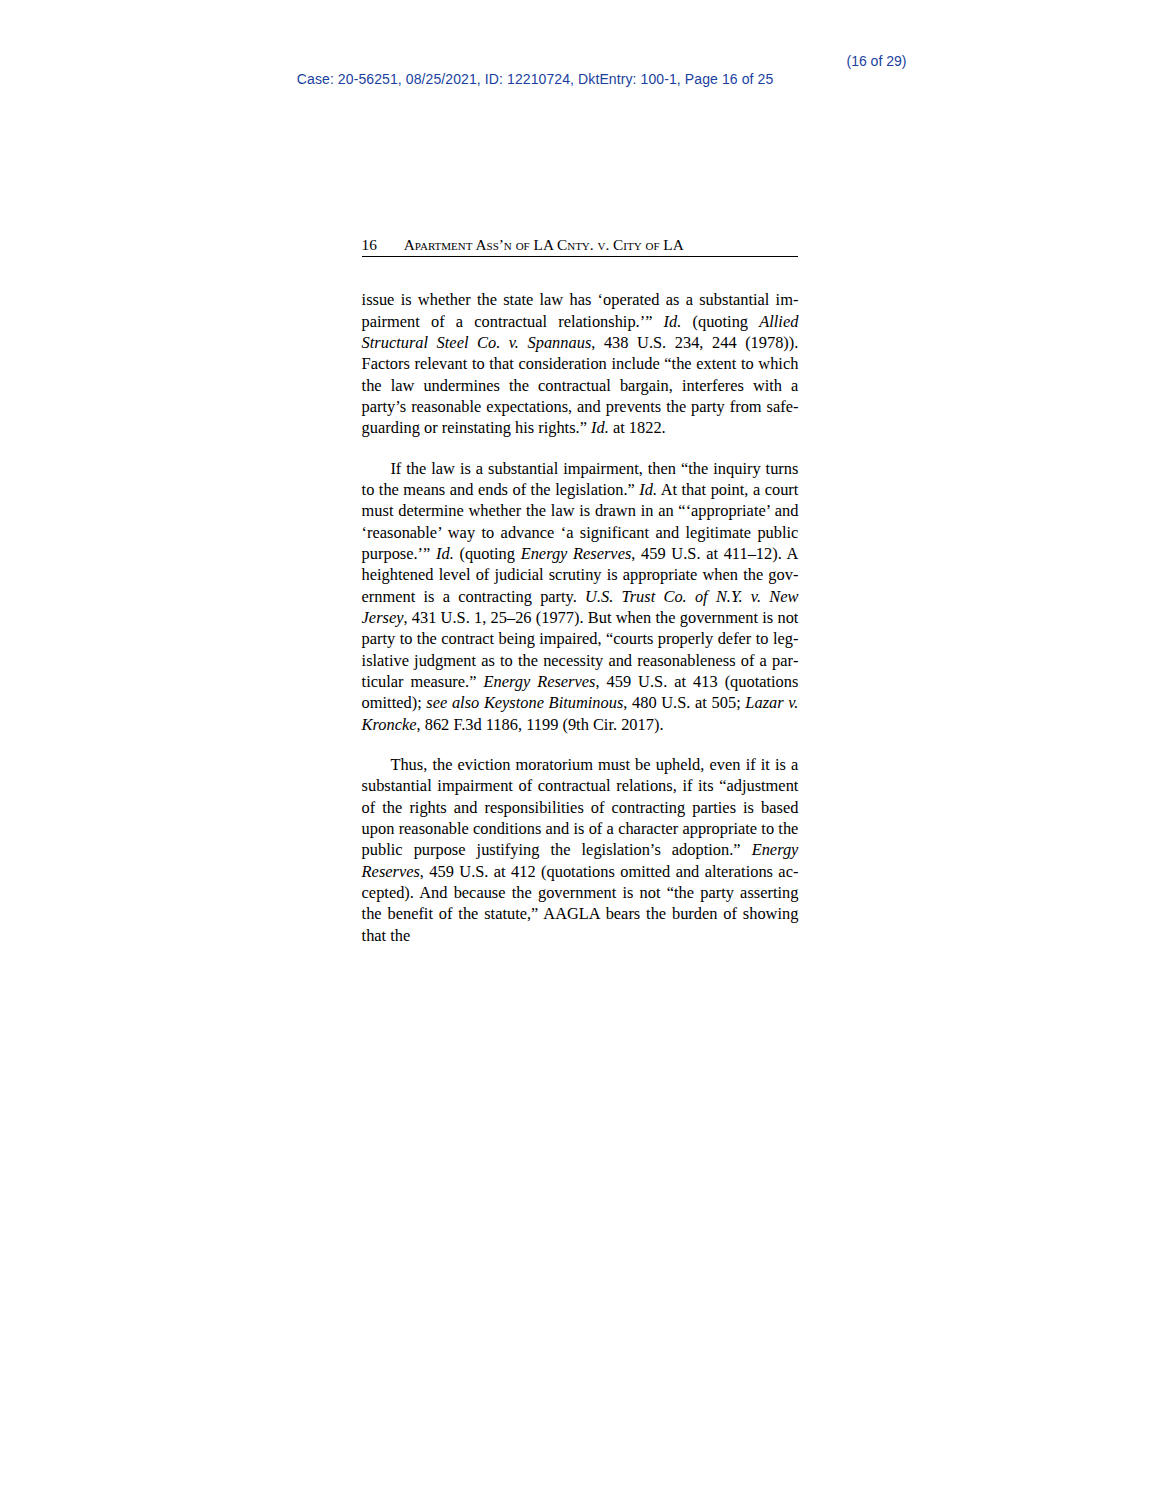(16 of 29)
Case: 20-56251, 08/25/2021, ID: 12210724, DktEntry: 100-1, Page 16 of 25
16 Apartment Ass’n of LA Cnty. v. City of LA
issue is whether the state law has ‘operated as a substantial impairment of a contractual relationship.’” Id. (quoting Allied Structural Steel Co. v. Spannaus, 438 U.S. 234, 244 (1978)). Factors relevant to that consideration include “the extent to which the law undermines the contractual bargain, interferes with a party’s reasonable expectations, and prevents the party from safeguarding or reinstating his rights.” Id. at 1822.
If the law is a substantial impairment, then “the inquiry turns to the means and ends of the legislation.” Id. At that point, a court must determine whether the law is drawn in an “‘appropriate’ and ‘reasonable’ way to advance ‘a significant and legitimate public purpose.’” Id. (quoting Energy Reserves, 459 U.S. at 411–12). A heightened level of judicial scrutiny is appropriate when the government is a contracting party. U.S. Trust Co. of N.Y. v. New Jersey, 431 U.S. 1, 25–26 (1977). But when the government is not party to the contract being impaired, “courts properly defer to legislative judgment as to the necessity and reasonableness of a particular measure.” Energy Reserves, 459 U.S. at 413 (quotations omitted); see also Keystone Bituminous, 480 U.S. at 505; Lazar v. Kroncke, 862 F.3d 1186, 1199 (9th Cir. 2017).
Thus, the eviction moratorium must be upheld, even if it is a substantial impairment of contractual relations, if its “adjustment of the rights and responsibilities of contracting parties is based upon reasonable conditions and is of a character appropriate to the public purpose justifying the legislation’s adoption.” Energy Reserves, 459 U.S. at 412 (quotations omitted and alterations accepted). And because the government is not “the party asserting the benefit of the statute,” AAGLA bears the burden of showing that the